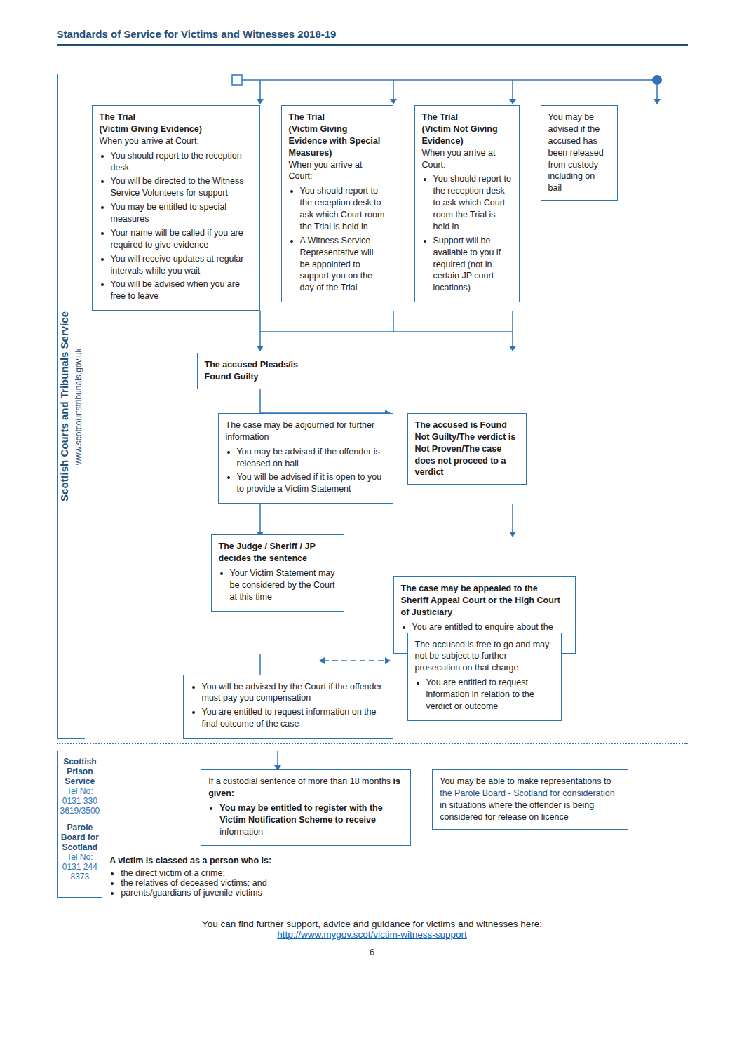Standards of Service for Victims and Witnesses 2018-19
Scottish Courts and Tribunals Service
www.scotcourtstribunals.gov.uk
The Trial (Victim Giving Evidence) When you arrive at Court:
You should report to the reception desk
You will be directed to the Witness Service Volunteers for support
You may be entitled to special measures
Your name will be called if you are required to give evidence
You will receive updates at regular intervals while you wait
You will be advised when you are free to leave
The Trial (Victim Giving Evidence with Special Measures) When you arrive at Court:
You should report to the reception desk to ask which Court room the Trial is held in
A Witness Service Representative will be appointed to support you on the day of the Trial
The Trial (Victim Not Giving Evidence) When you arrive at Court:
You should report to the reception desk to ask which Court room the Trial is held in
Support will be available to you if required (not in certain JP court locations)
You may be advised if the accused has been released from custody including on bail
The accused Pleads/is Found Guilty
The case may be adjourned for further information
You may be advised if the offender is released on bail
You will be advised if it is open to you to provide a Victim Statement
The accused is Found Not Guilty/The verdict is Not Proven/The case does not proceed to a verdict
The Judge / Sheriff / JP decides the sentence
Your Victim Statement may be considered by the Court at this time
The case may be appealed to the Sheriff Appeal Court or the High Court of Justiciary
You are entitled to enquire about the outcome of the appeal
You will be advised by the Court if the offender must pay you compensation
You are entitled to request information on the final outcome of the case
The accused is free to go and may not be subject to further prosecution on that charge
You are entitled to request information in relation to the verdict or outcome
Scottish Prison Service
Tel No:
0131 330 3619/3500
Parole Board for Scotland
Tel No:
0131 244 8373
If a custodial sentence of more than 18 months is given:
You may be entitled to register with the Victim Notification Scheme to receive information
You may be able to make representations to the Parole Board - Scotland for consideration in situations where the offender is being considered for release on licence
A victim is classed as a person who is:
the direct victim of a crime;
the relatives of deceased victims; and
parents/guardians of juvenile victims
You can find further support, advice and guidance for victims and witnesses here:
http://www.mygov.scot/victim-witness-support
6